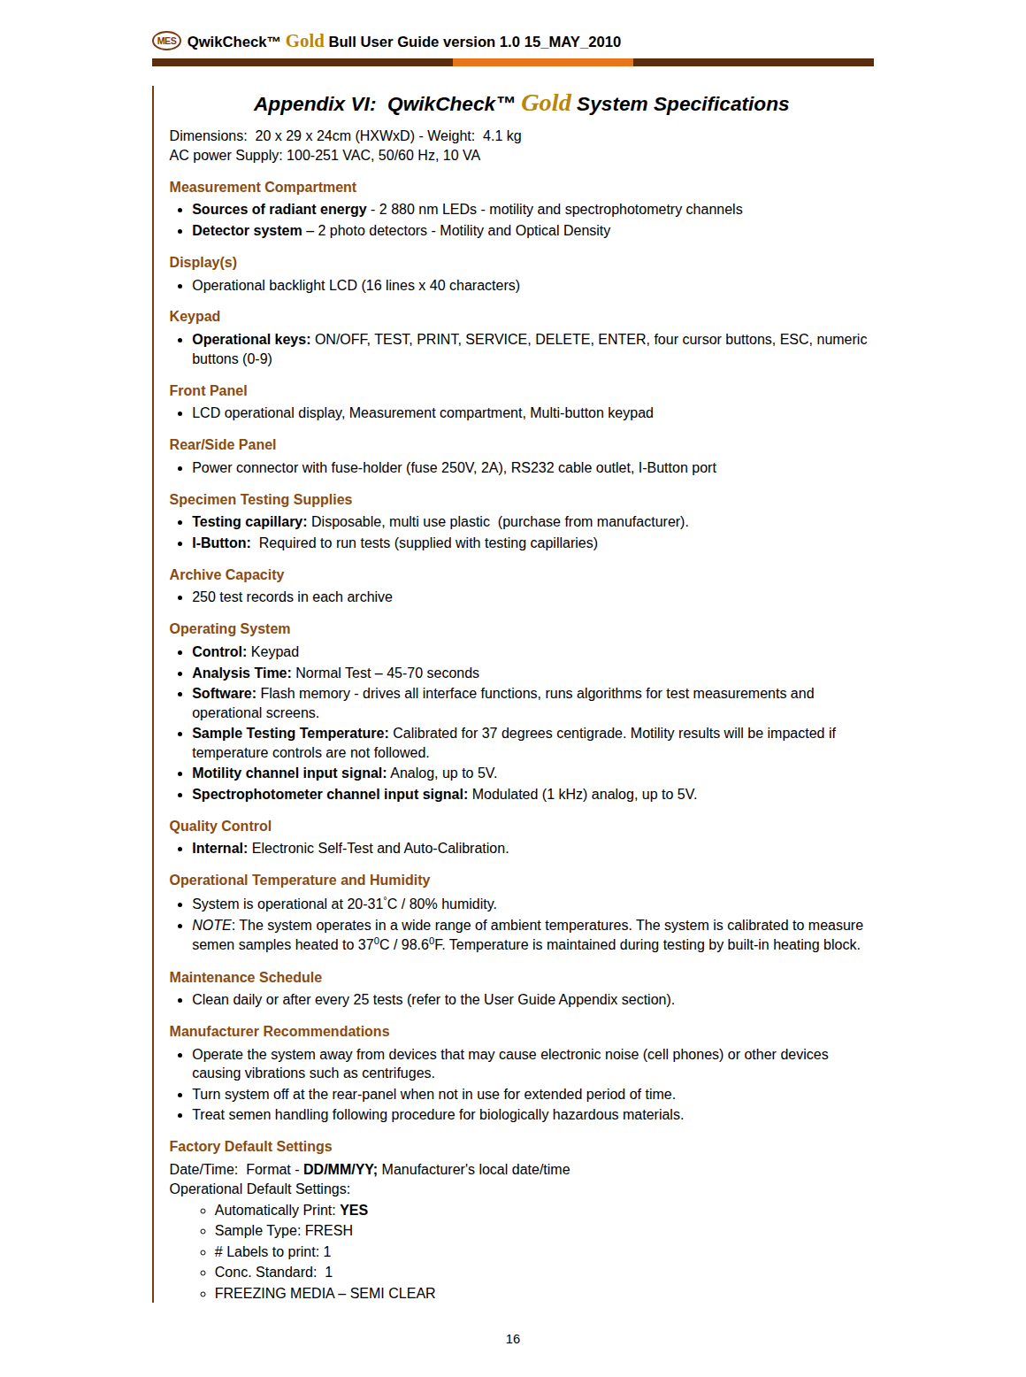MES QwikCheck™ Gold Bull User Guide version 1.0 15_MAY_2010
Appendix VI: QwikCheck™ Gold System Specifications
Dimensions: 20 x 29 x 24cm (HXWxD) - Weight: 4.1 kg
AC power Supply: 100-251 VAC, 50/60 Hz, 10 VA
Measurement Compartment
Sources of radiant energy - 2 880 nm LEDs - motility and spectrophotometry channels
Detector system – 2 photo detectors - Motility and Optical Density
Display(s)
Operational backlight LCD (16 lines x 40 characters)
Keypad
Operational keys: ON/OFF, TEST, PRINT, SERVICE, DELETE, ENTER, four cursor buttons, ESC, numeric buttons (0-9)
Front Panel
LCD operational display, Measurement compartment, Multi-button keypad
Rear/Side Panel
Power connector with fuse-holder (fuse 250V, 2A), RS232 cable outlet, I-Button port
Specimen Testing Supplies
Testing capillary: Disposable, multi use plastic (purchase from manufacturer).
I-Button: Required to run tests (supplied with testing capillaries)
Archive Capacity
250 test records in each archive
Operating System
Control: Keypad
Analysis Time: Normal Test – 45-70 seconds
Software: Flash memory - drives all interface functions, runs algorithms for test measurements and operational screens.
Sample Testing Temperature: Calibrated for 37 degrees centigrade. Motility results will be impacted if temperature controls are not followed.
Motility channel input signal: Analog, up to 5V.
Spectrophotometer channel input signal: Modulated (1 kHz) analog, up to 5V.
Quality Control
Internal: Electronic Self-Test and Auto-Calibration.
Operational Temperature and Humidity
System is operational at 20-31°C / 80% humidity.
NOTE: The system operates in a wide range of ambient temperatures. The system is calibrated to measure semen samples heated to 370C / 98.60F. Temperature is maintained during testing by built-in heating block.
Maintenance Schedule
Clean daily or after every 25 tests (refer to the User Guide Appendix section).
Manufacturer Recommendations
Operate the system away from devices that may cause electronic noise (cell phones) or other devices causing vibrations such as centrifuges.
Turn system off at the rear-panel when not in use for extended period of time.
Treat semen handling following procedure for biologically hazardous materials.
Factory Default Settings
Date/Time: Format - DD/MM/YY; Manufacturer's local date/time
Operational Default Settings:
Automatically Print: YES
Sample Type: FRESH
# Labels to print: 1
Conc. Standard: 1
FREEZING MEDIA – SEMI CLEAR
16